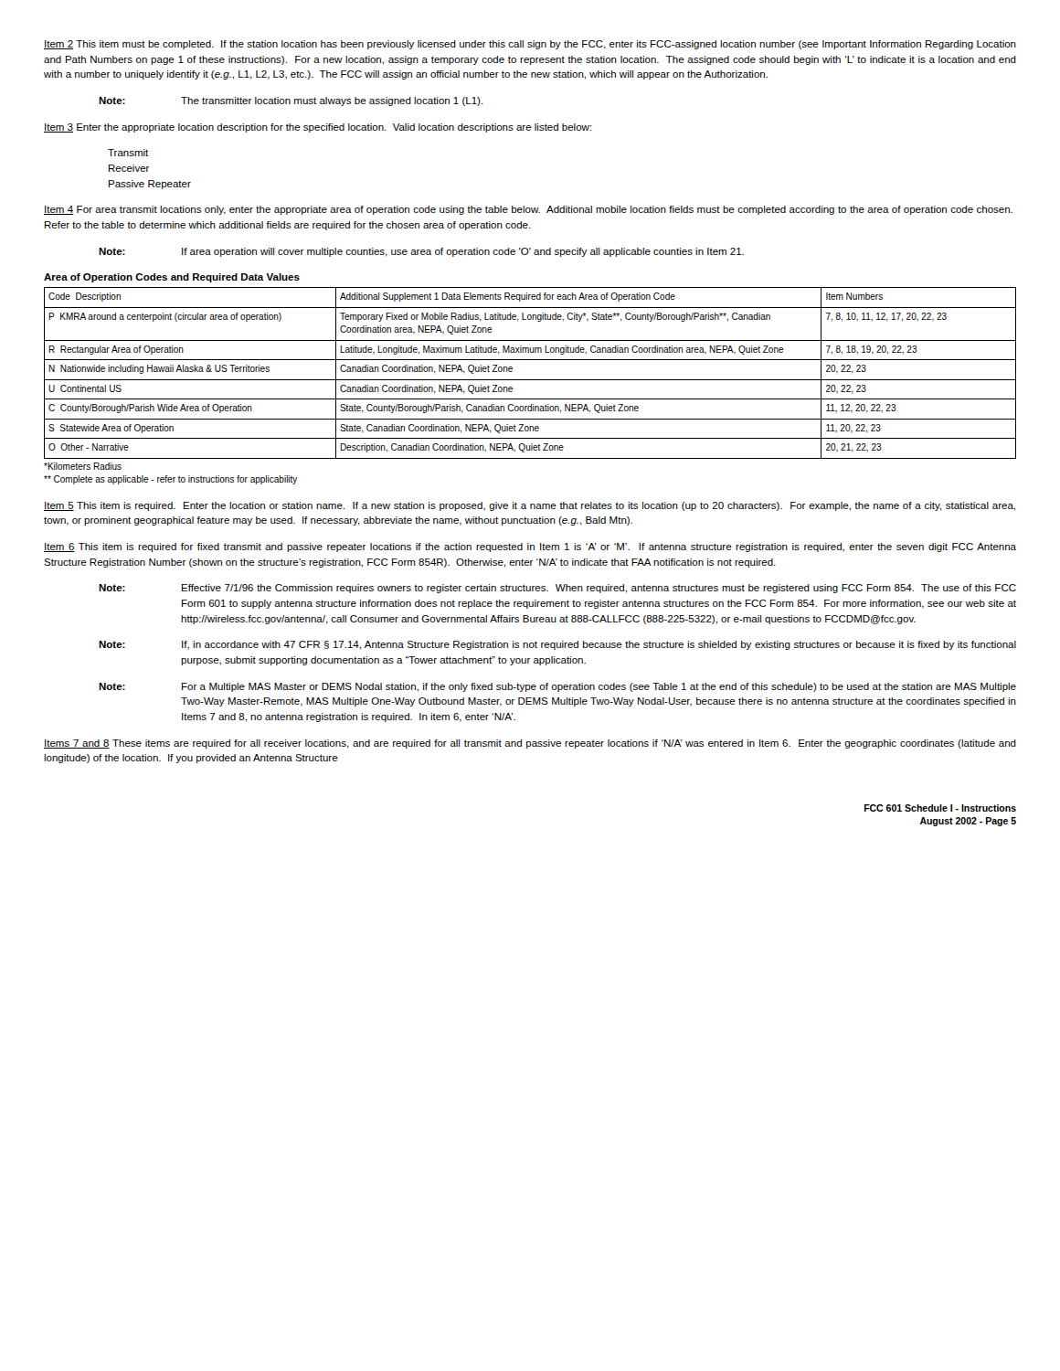Item 2 This item must be completed. If the station location has been previously licensed under this call sign by the FCC, enter its FCC-assigned location number (see Important Information Regarding Location and Path Numbers on page 1 of these instructions). For a new location, assign a temporary code to represent the station location. The assigned code should begin with ‘L’ to indicate it is a location and end with a number to uniquely identify it (e.g., L1, L2, L3, etc.). The FCC will assign an official number to the new station, which will appear on the Authorization.
Note:
The transmitter location must always be assigned location 1 (L1).
Item 3 Enter the appropriate location description for the specified location. Valid location descriptions are listed below:
Transmit
Receiver
Passive Repeater
Item 4 For area transmit locations only, enter the appropriate area of operation code using the table below. Additional mobile location fields must be completed according to the area of operation code chosen. Refer to the table to determine which additional fields are required for the chosen area of operation code.
Note:
If area operation will cover multiple counties, use area of operation code 'O' and specify all applicable counties in Item 21.
Area of Operation Codes and Required Data Values
| Code Description | Additional Supplement 1 Data Elements Required for each Area of Operation Code | Item Numbers |
| --- | --- | --- |
| P KMRA around a centerpoint (circular area of operation) | Temporary Fixed or Mobile Radius, Latitude, Longitude, City*, State**, County/Borough/Parish**, Canadian Coordination area, NEPA, Quiet Zone | 7, 8, 10, 11, 12, 17, 20, 22, 23 |
| R Rectangular Area of Operation | Latitude, Longitude, Maximum Latitude, Maximum Longitude, Canadian Coordination area, NEPA, Quiet Zone | 7, 8, 18, 19, 20, 22, 23 |
| N Nationwide including Hawaii Alaska & US Territories | Canadian Coordination, NEPA, Quiet Zone | 20, 22, 23 |
| U Continental US | Canadian Coordination, NEPA, Quiet Zone | 20, 22, 23 |
| C County/Borough/Parish Wide Area of Operation | State, County/Borough/Parish, Canadian Coordination, NEPA, Quiet Zone | 11, 12, 20, 22, 23 |
| S Statewide Area of Operation | State, Canadian Coordination, NEPA, Quiet Zone | 11, 20, 22, 23 |
| O Other - Narrative | Description, Canadian Coordination, NEPA, Quiet Zone | 20, 21, 22, 23 |
*Kilometers Radius
** Complete as applicable - refer to instructions for applicability
Item 5 This item is required. Enter the location or station name. If a new station is proposed, give it a name that relates to its location (up to 20 characters). For example, the name of a city, statistical area, town, or prominent geographical feature may be used. If necessary, abbreviate the name, without punctuation (e.g., Bald Mtn).
Item 6 This item is required for fixed transmit and passive repeater locations if the action requested in Item 1 is ‘A’ or ‘M’. If antenna structure registration is required, enter the seven digit FCC Antenna Structure Registration Number (shown on the structure’s registration, FCC Form 854R). Otherwise, enter ‘N/A’ to indicate that FAA notification is not required.
Note:
Effective 7/1/96 the Commission requires owners to register certain structures. When required, antenna structures must be registered using FCC Form 854. The use of this FCC Form 601 to supply antenna structure information does not replace the requirement to register antenna structures on the FCC Form 854. For more information, see our web site at http://wireless.fcc.gov/antenna/, call Consumer and Governmental Affairs Bureau at 888-CALLFCC (888-225-5322), or e-mail questions to FCCDMD@fcc.gov.
Note:
If, in accordance with 47 CFR § 17.14, Antenna Structure Registration is not required because the structure is shielded by existing structures or because it is fixed by its functional purpose, submit supporting documentation as a “Tower attachment” to your application.
Note:
For a Multiple MAS Master or DEMS Nodal station, if the only fixed sub-type of operation codes (see Table 1 at the end of this schedule) to be used at the station are MAS Multiple Two-Way Master-Remote, MAS Multiple One-Way Outbound Master, or DEMS Multiple Two-Way Nodal-User, because there is no antenna structure at the coordinates specified in Items 7 and 8, no antenna registration is required. In item 6, enter ‘N/A’.
Items 7 and 8 These items are required for all receiver locations, and are required for all transmit and passive repeater locations if ‘N/A’ was entered in Item 6. Enter the geographic coordinates (latitude and longitude) of the location. If you provided an Antenna Structure
FCC 601 Schedule I - Instructions
August 2002 - Page 5